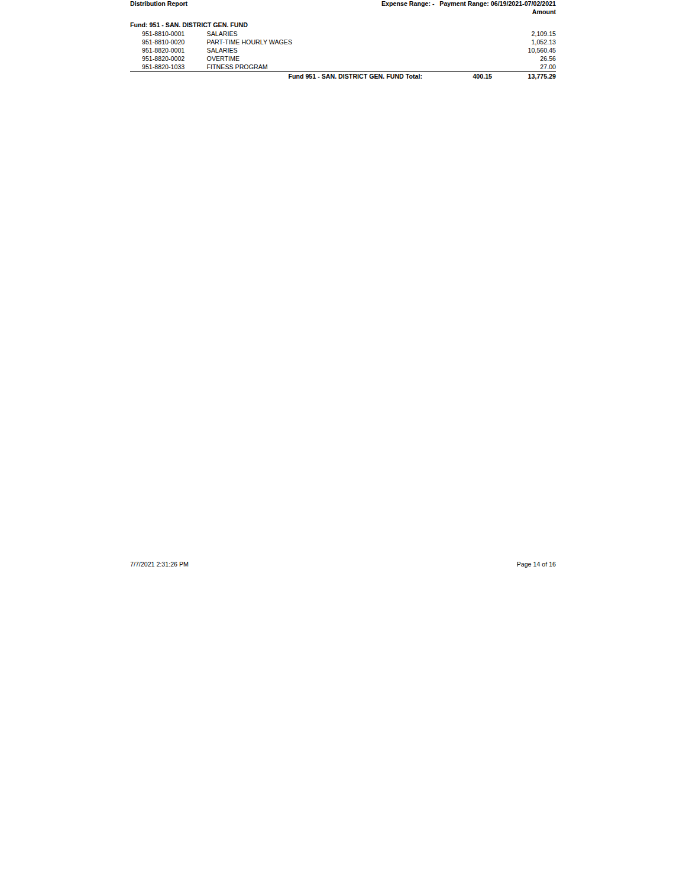Distribution Report
Expense Range: - Payment Range: 06/19/2021-07/02/2021
Amount
Fund: 951 - SAN. DISTRICT GEN. FUND
| 951-8810-0001 | SALARIES | | 2,109.15 |
| 951-8810-0020 | PART-TIME HOURLY WAGES | | 1,052.13 |
| 951-8820-0001 | SALARIES | | 10,560.45 |
| 951-8820-0002 | OVERTIME | | 26.56 |
| 951-8820-1033 | FITNESS PROGRAM | | 27.00 |
| | Fund 951 - SAN. DISTRICT GEN. FUND Total: | 400.15 | 13,775.29 |
7/7/2021 2:31:26 PM
Page 14 of 16